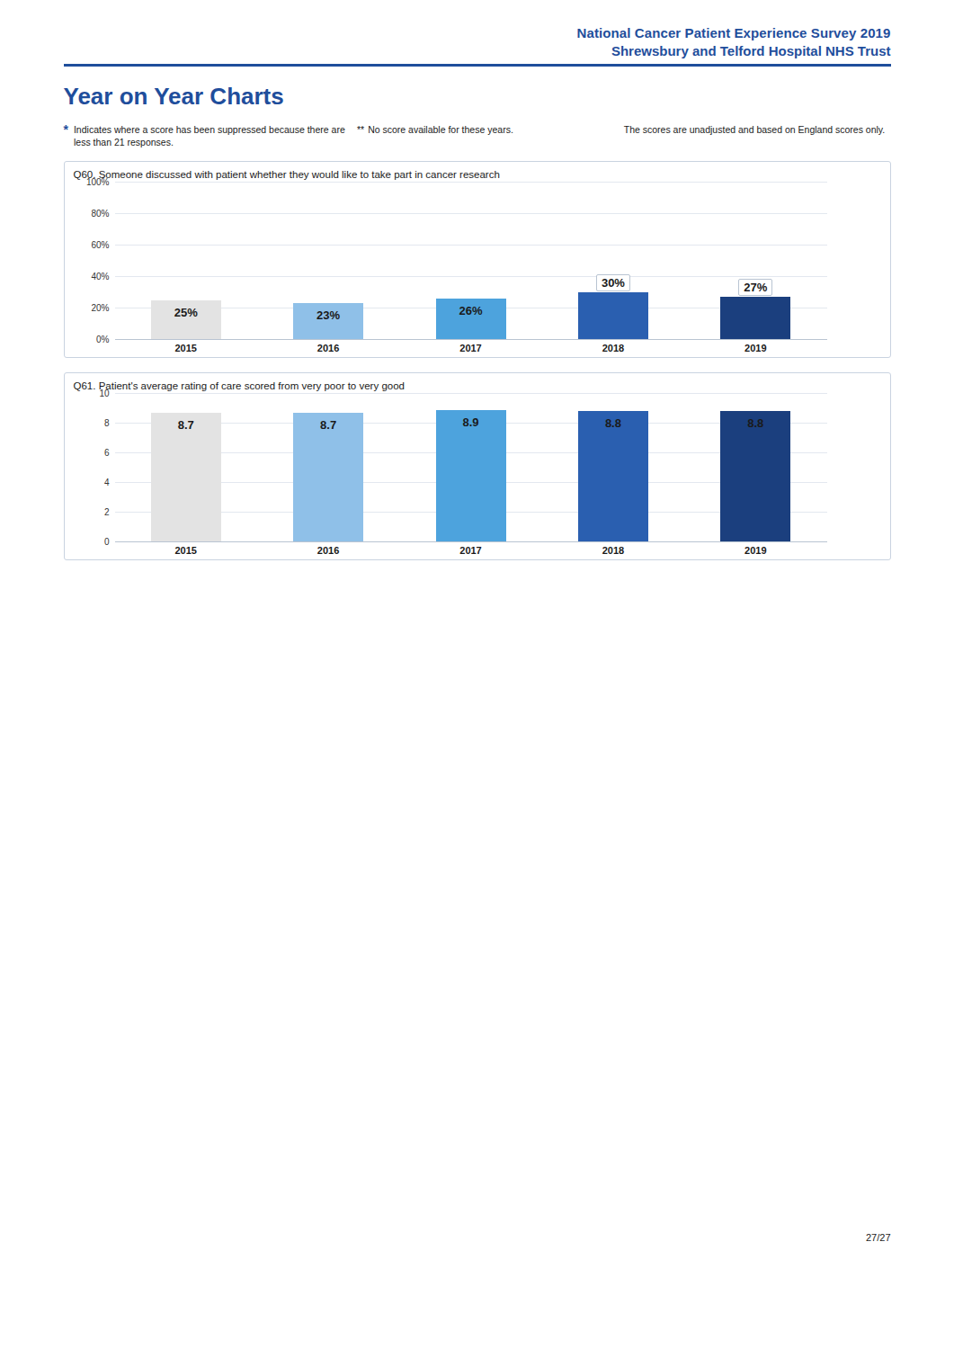National Cancer Patient Experience Survey 2019
Shrewsbury and Telford Hospital NHS Trust
Year on Year Charts
* Indicates where a score has been suppressed because there are less than 21 responses.
** No score available for these years.
The scores are unadjusted and based on England scores only.
Q60. Someone discussed with patient whether they would like to take part in cancer research
100%
80%
60%
40%
20%
0%
25%
23%
26%
30%
27%
2015
2016
2017
2018
2019
Q61. Patient's average rating of care scored from very poor to very good
10
8
6
4
2
0
8.7
8.7
8.9
8.8
8.8
2015
2016
2017
2018
2019
27/27